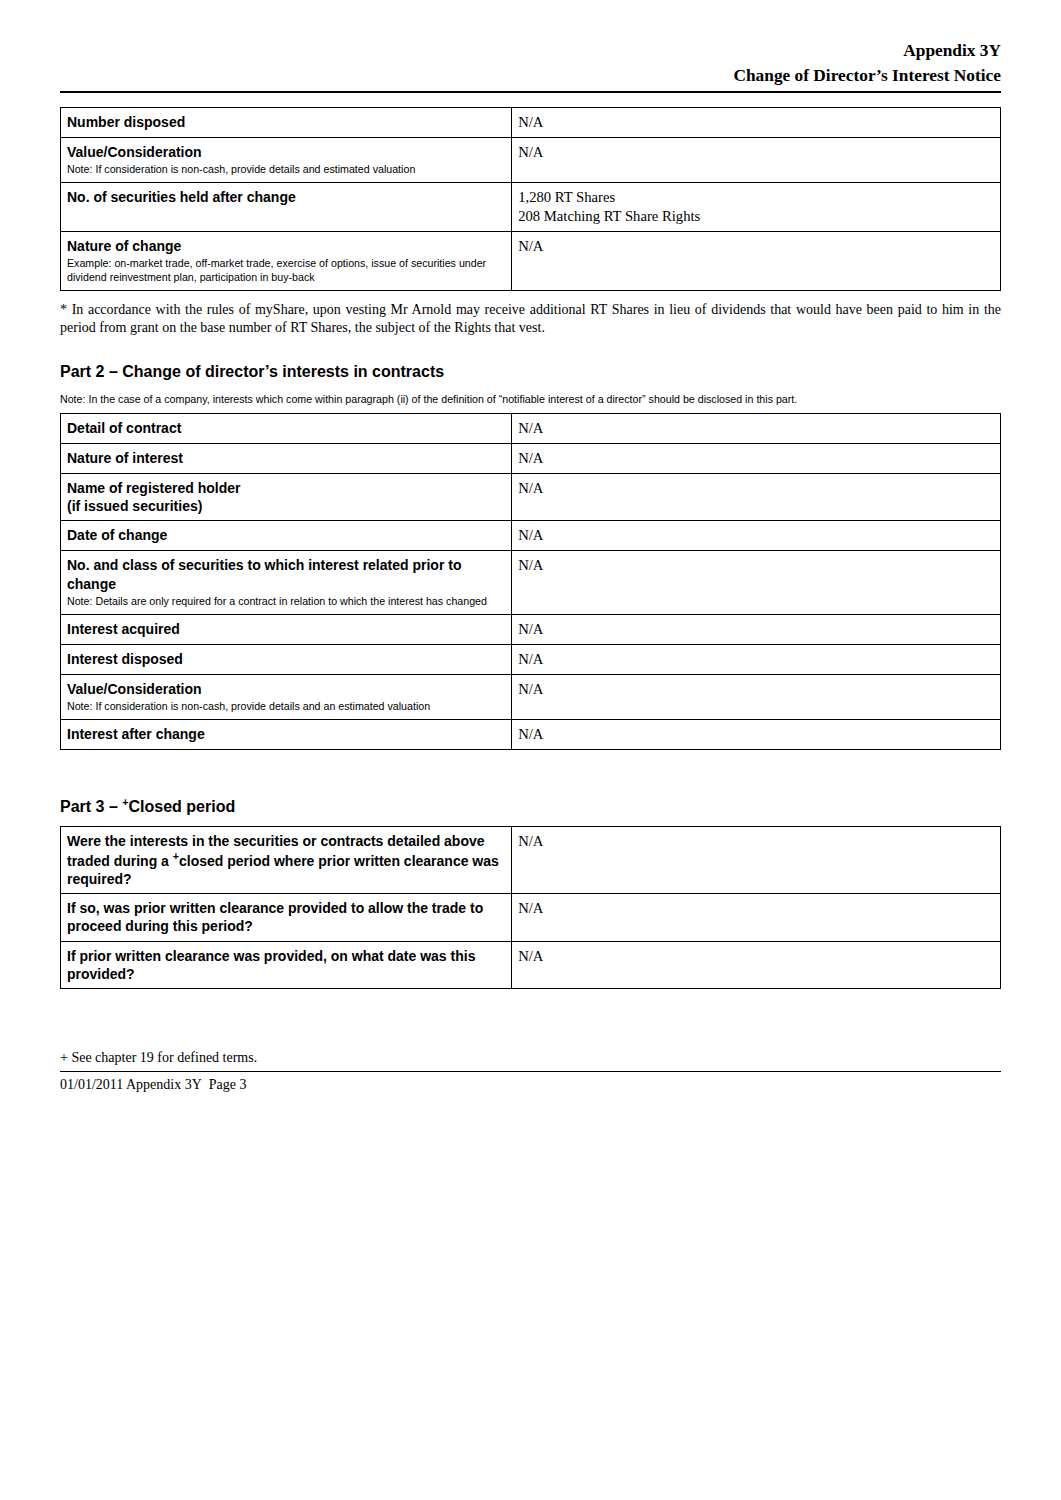Appendix 3Y
Change of Director’s Interest Notice
| Number disposed | N/A |
| Value/Consideration Note: If consideration is non-cash, provide details and estimated valuation | N/A |
| No. of securities held after change | 1,280 RT Shares 208 Matching RT Share Rights |
| Nature of change Example: on-market trade, off-market trade, exercise of options, issue of securities under dividend reinvestment plan, participation in buy-back | N/A |
* In accordance with the rules of myShare, upon vesting Mr Arnold may receive additional RT Shares in lieu of dividends that would have been paid to him in the period from grant on the base number of RT Shares, the subject of the Rights that vest.
Part 2 – Change of director’s interests in contracts
Note: In the case of a company, interests which come within paragraph (ii) of the definition of “notifiable interest of a director” should be disclosed in this part.
| Detail of contract | N/A |
| Nature of interest | N/A |
| Name of registered holder (if issued securities) | N/A |
| Date of change | N/A |
| No. and class of securities to which interest related prior to change Note: Details are only required for a contract in relation to which the interest has changed | N/A |
| Interest acquired | N/A |
| Interest disposed | N/A |
| Value/Consideration Note: If consideration is non-cash, provide details and an estimated valuation | N/A |
| Interest after change | N/A |
Part 3 – +Closed period
| Were the interests in the securities or contracts detailed above traded during a + closed period where prior written clearance was required? | N/A |
| If so, was prior written clearance provided to allow the trade to proceed during this period? | N/A |
| If prior written clearance was provided, on what date was this provided? | N/A |
+ See chapter 19 for defined terms.
01/01/2011 Appendix 3Y Page 3